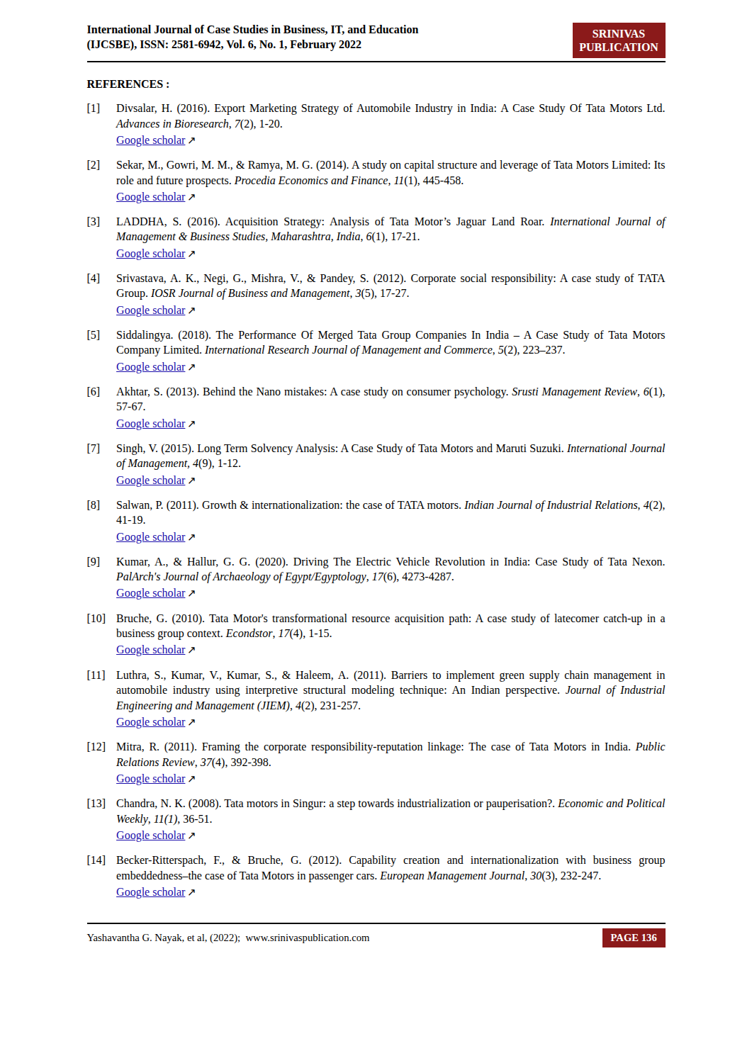International Journal of Case Studies in Business, IT, and Education
(IJCSBE), ISSN: 2581-6942, Vol. 6, No. 1, February 2022
SRINIVAS
PUBLICATION
REFERENCES :
[1] Divsalar, H. (2016). Export Marketing Strategy of Automobile Industry in India: A Case Study Of Tata Motors Ltd. Advances in Bioresearch, 7(2), 1-20. Google scholar↗
[2] Sekar, M., Gowri, M. M., & Ramya, M. G. (2014). A study on capital structure and leverage of Tata Motors Limited: Its role and future prospects. Procedia Economics and Finance, 11(1), 445-458. Google scholar↗
[3] LADDHA, S. (2016). Acquisition Strategy: Analysis of Tata Motor’s Jaguar Land Roar. International Journal of Management & Business Studies, Maharashtra, India, 6(1), 17-21. Google scholar↗
[4] Srivastava, A. K., Negi, G., Mishra, V., & Pandey, S. (2012). Corporate social responsibility: A case study of TATA Group. IOSR Journal of Business and Management, 3(5), 17-27. Google scholar↗
[5] Siddalingya. (2018). The Performance Of Merged Tata Group Companies In India – A Case Study of Tata Motors Company Limited. International Research Journal of Management and Commerce, 5(2), 223–237. Google scholar↗
[6] Akhtar, S. (2013). Behind the Nano mistakes: A case study on consumer psychology. Srusti Management Review, 6(1), 57-67. Google scholar↗
[7] Singh, V. (2015). Long Term Solvency Analysis: A Case Study of Tata Motors and Maruti Suzuki. International Journal of Management, 4(9), 1-12. Google scholar↗
[8] Salwan, P. (2011). Growth & internationalization: the case of TATA motors. Indian Journal of Industrial Relations, 4(2), 41-19. Google scholar↗
[9] Kumar, A., & Hallur, G. G. (2020). Driving The Electric Vehicle Revolution in India: Case Study of Tata Nexon. PalArch's Journal of Archaeology of Egypt/Egyptology, 17(6), 4273-4287. Google scholar↗
[10] Bruche, G. (2010). Tata Motor's transformational resource acquisition path: A case study of latecomer catch-up in a business group context. Econdstor, 17(4), 1-15. Google scholar↗
[11] Luthra, S., Kumar, V., Kumar, S., & Haleem, A. (2011). Barriers to implement green supply chain management in automobile industry using interpretive structural modeling technique: An Indian perspective. Journal of Industrial Engineering and Management (JIEM), 4(2), 231-257. Google scholar↗
[12] Mitra, R. (2011). Framing the corporate responsibility-reputation linkage: The case of Tata Motors in India. Public Relations Review, 37(4), 392-398. Google scholar↗
[13] Chandra, N. K. (2008). Tata motors in Singur: a step towards industrialization or pauperisation?. Economic and Political Weekly, 11(1), 36-51. Google scholar↗
[14] Becker-Ritterspach, F., & Bruche, G. (2012). Capability creation and internationalization with business group embeddedness–the case of Tata Motors in passenger cars. European Management Journal, 30(3), 232-247. Google scholar↗
Yashavantha G. Nayak, et al, (2022); www.srinivaspublication.com
PAGE 136